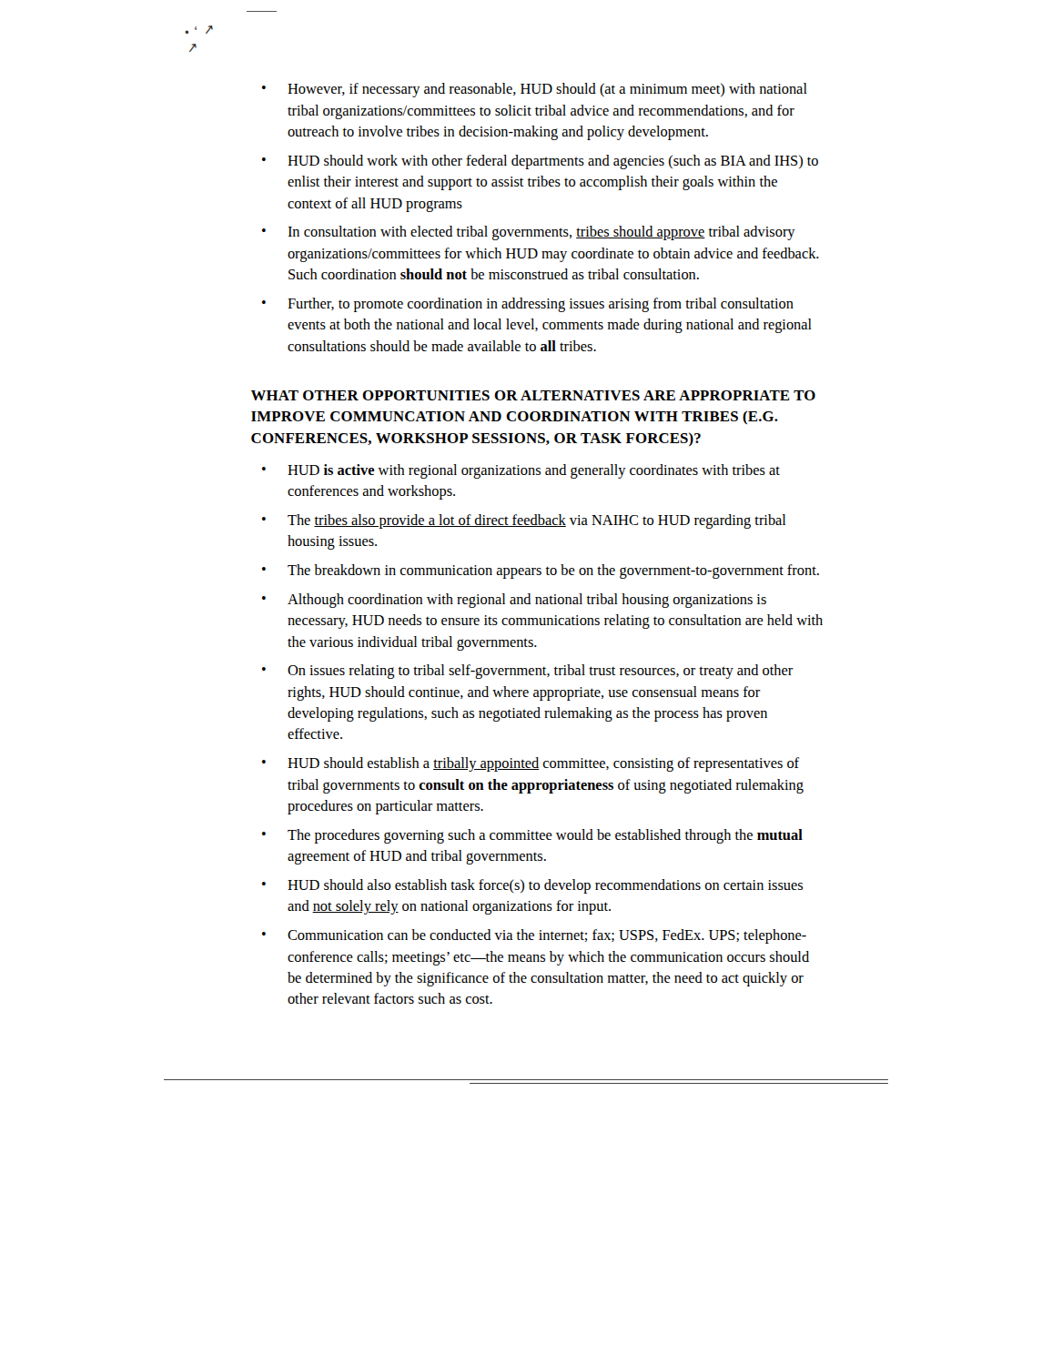• ‘ ↗
↗
However, if necessary and reasonable, HUD should (at a minimum meet) with national tribal organizations/committees to solicit tribal advice and recommendations, and for outreach to involve tribes in decision-making and policy development.
HUD should work with other federal departments and agencies (such as BIA and IHS) to enlist their interest and support to assist tribes to accomplish their goals within the context of all HUD programs
In consultation with elected tribal governments, tribes should approve tribal advisory organizations/committees for which HUD may coordinate to obtain advice and feedback. Such coordination should not be misconstrued as tribal consultation.
Further, to promote coordination in addressing issues arising from tribal consultation events at both the national and local level, comments made during national and regional consultations should be made available to all tribes.
What other opportunities or alternatives are appropriate to improve communcation and coordination with tribes (e.g. conferences, workshop sessions, or task forces)?
HUD is active with regional organizations and generally coordinates with tribes at conferences and workshops.
The tribes also provide a lot of direct feedback via NAIHC to HUD regarding tribal housing issues.
The breakdown in communication appears to be on the government-to-government front.
Although coordination with regional and national tribal housing organizations is necessary, HUD needs to ensure its communications relating to consultation are held with the various individual tribal governments.
On issues relating to tribal self-government, tribal trust resources, or treaty and other rights, HUD should continue, and where appropriate, use consensual means for developing regulations, such as negotiated rulemaking as the process has proven effective.
HUD should establish a tribally appointed committee, consisting of representatives of tribal governments to consult on the appropriateness of using negotiated rulemaking procedures on particular matters.
The procedures governing such a committee would be established through the mutual agreement of HUD and tribal governments.
HUD should also establish task force(s) to develop recommendations on certain issues and not solely rely on national organizations for input.
Communication can be conducted via the internet; fax; USPS, FedEx. UPS; telephone-conference calls; meetings’ etc—the means by which the communication occurs should be determined by the significance of the consultation matter, the need to act quickly or other relevant factors such as cost.